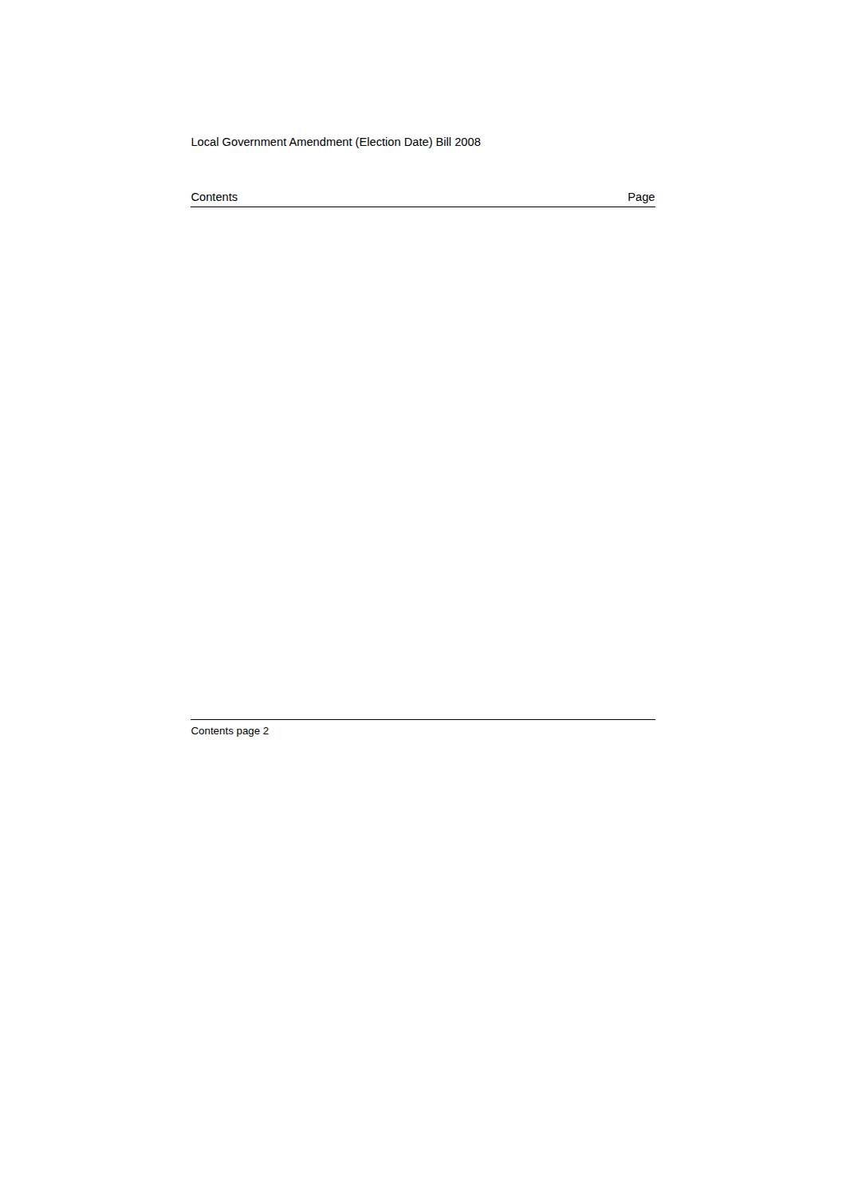Local Government Amendment (Election Date) Bill 2008
Contents
Page
Contents page 2